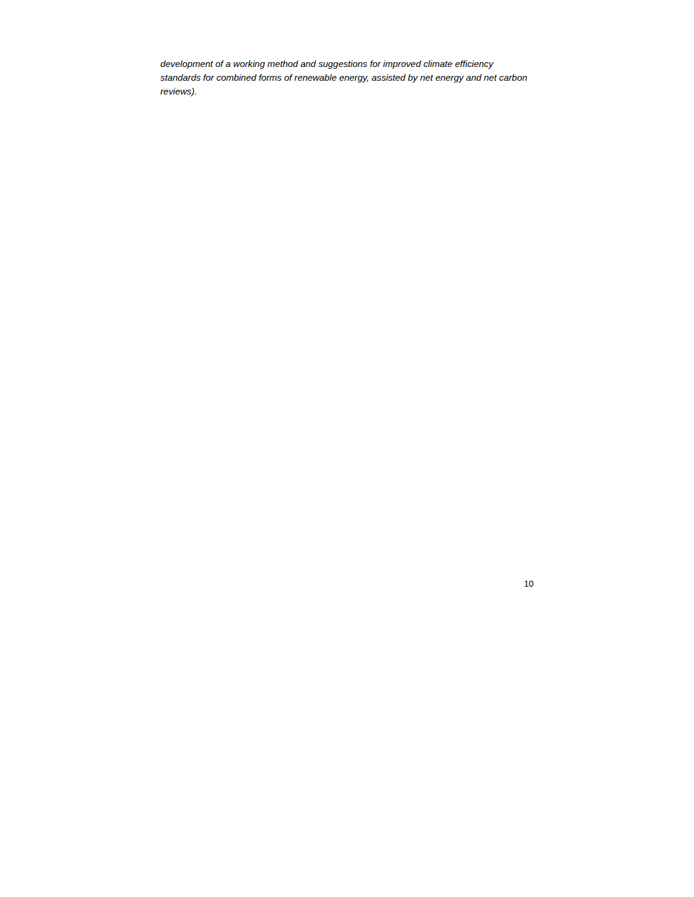development of a working method and suggestions for improved climate efficiency standards for combined forms of renewable energy, assisted by net energy and net carbon reviews).
10